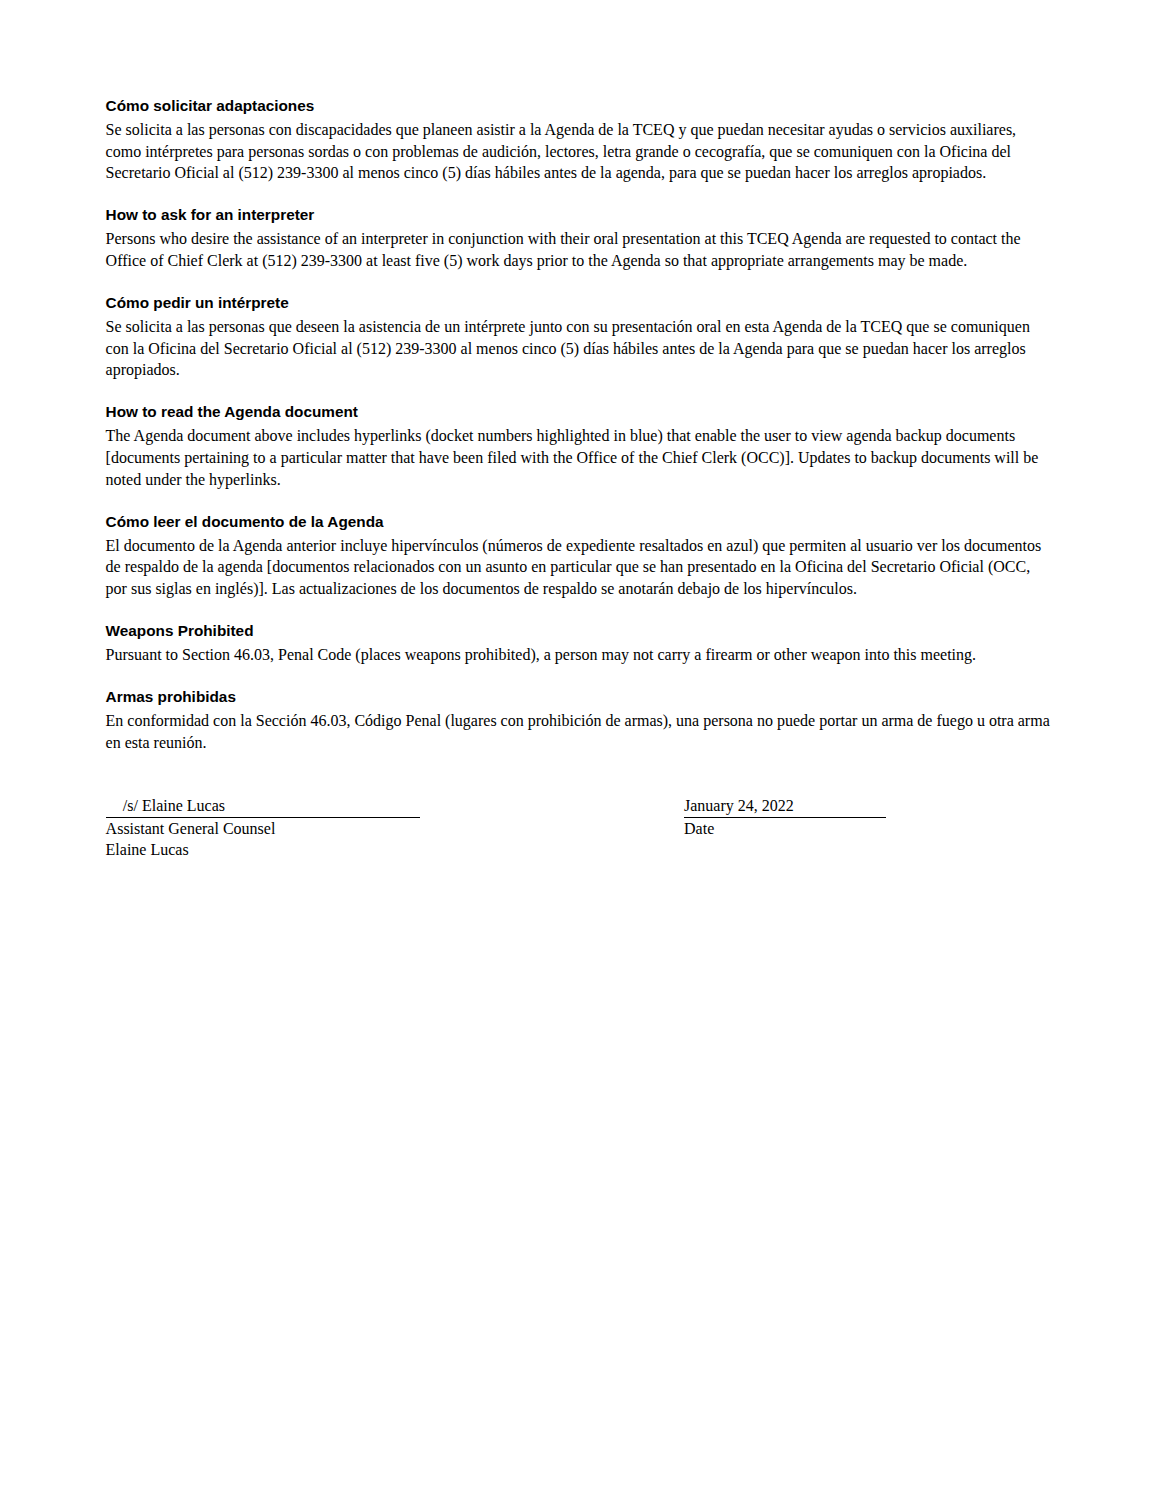Cómo solicitar adaptaciones
Se solicita a las personas con discapacidades que planeen asistir a la Agenda de la TCEQ y que puedan necesitar ayudas o servicios auxiliares, como intérpretes para personas sordas o con problemas de audición, lectores, letra grande o cecografía, que se comuniquen con la Oficina del Secretario Oficial al (512) 239-3300 al menos cinco (5) días hábiles antes de la agenda, para que se puedan hacer los arreglos apropiados.
How to ask for an interpreter
Persons who desire the assistance of an interpreter in conjunction with their oral presentation at this TCEQ Agenda are requested to contact the Office of Chief Clerk at (512) 239-3300 at least five (5) work days prior to the Agenda so that appropriate arrangements may be made.
Cómo pedir un intérprete
Se solicita a las personas que deseen la asistencia de un intérprete junto con su presentación oral en esta Agenda de la TCEQ que se comuniquen con la Oficina del Secretario Oficial al (512) 239-3300 al menos cinco (5) días hábiles antes de la Agenda para que se puedan hacer los arreglos apropiados.
How to read the Agenda document
The Agenda document above includes hyperlinks (docket numbers highlighted in blue) that enable the user to view agenda backup documents [documents pertaining to a particular matter that have been filed with the Office of the Chief Clerk (OCC)]. Updates to backup documents will be noted under the hyperlinks.
Cómo leer el documento de la Agenda
El documento de la Agenda anterior incluye hipervínculos (números de expediente resaltados en azul) que permiten al usuario ver los documentos de respaldo de la agenda [documentos relacionados con un asunto en particular que se han presentado en la Oficina del Secretario Oficial (OCC, por sus siglas en inglés)]. Las actualizaciones de los documentos de respaldo se anotarán debajo de los hipervínculos.
Weapons Prohibited
Pursuant to Section 46.03, Penal Code (places weapons prohibited), a person may not carry a firearm or other weapon into this meeting.
Armas prohibidas
En conformidad con la Sección 46.03, Código Penal (lugares con prohibición de armas), una persona no puede portar un arma de fuego u otra arma en esta reunión.
| /s/ Elaine Lucas | January 24, 2022 |
| Assistant General Counsel Elaine Lucas | Date |